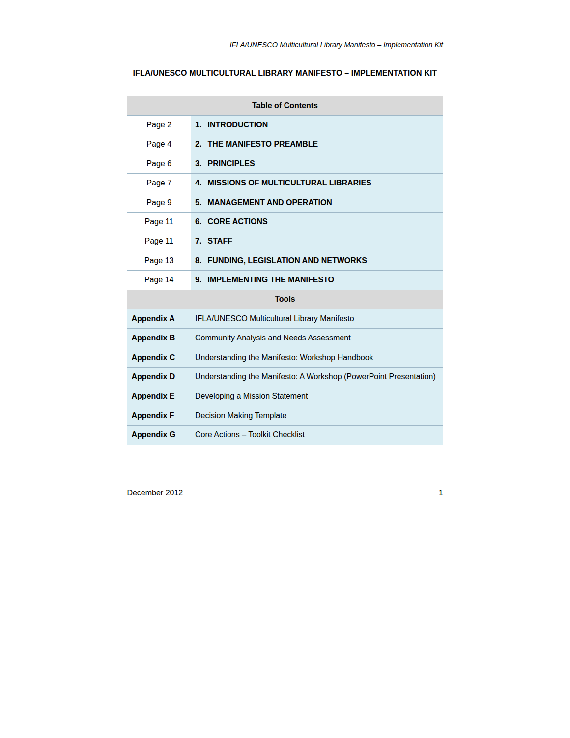IFLA/UNESCO Multicultural Library Manifesto – Implementation Kit
IFLA/UNESCO MULTICULTURAL LIBRARY MANIFESTO – IMPLEMENTATION KIT
| Table of Contents |
| Page 2 | 1. INTRODUCTION |
| Page 4 | 2. THE MANIFESTO PREAMBLE |
| Page 6 | 3. PRINCIPLES |
| Page 7 | 4. MISSIONS OF MULTICULTURAL LIBRARIES |
| Page 9 | 5. MANAGEMENT AND OPERATION |
| Page 11 | 6. CORE ACTIONS |
| Page 11 | 7. STAFF |
| Page 13 | 8. FUNDING, LEGISLATION AND NETWORKS |
| Page 14 | 9. IMPLEMENTING THE MANIFESTO |
| Tools |
| Appendix A | IFLA/UNESCO Multicultural Library Manifesto |
| Appendix B | Community Analysis and Needs Assessment |
| Appendix C | Understanding the Manifesto: Workshop Handbook |
| Appendix D | Understanding the Manifesto: A Workshop (PowerPoint Presentation) |
| Appendix E | Developing a Mission Statement |
| Appendix F | Decision Making Template |
| Appendix G | Core Actions – Toolkit Checklist |
December 2012 1